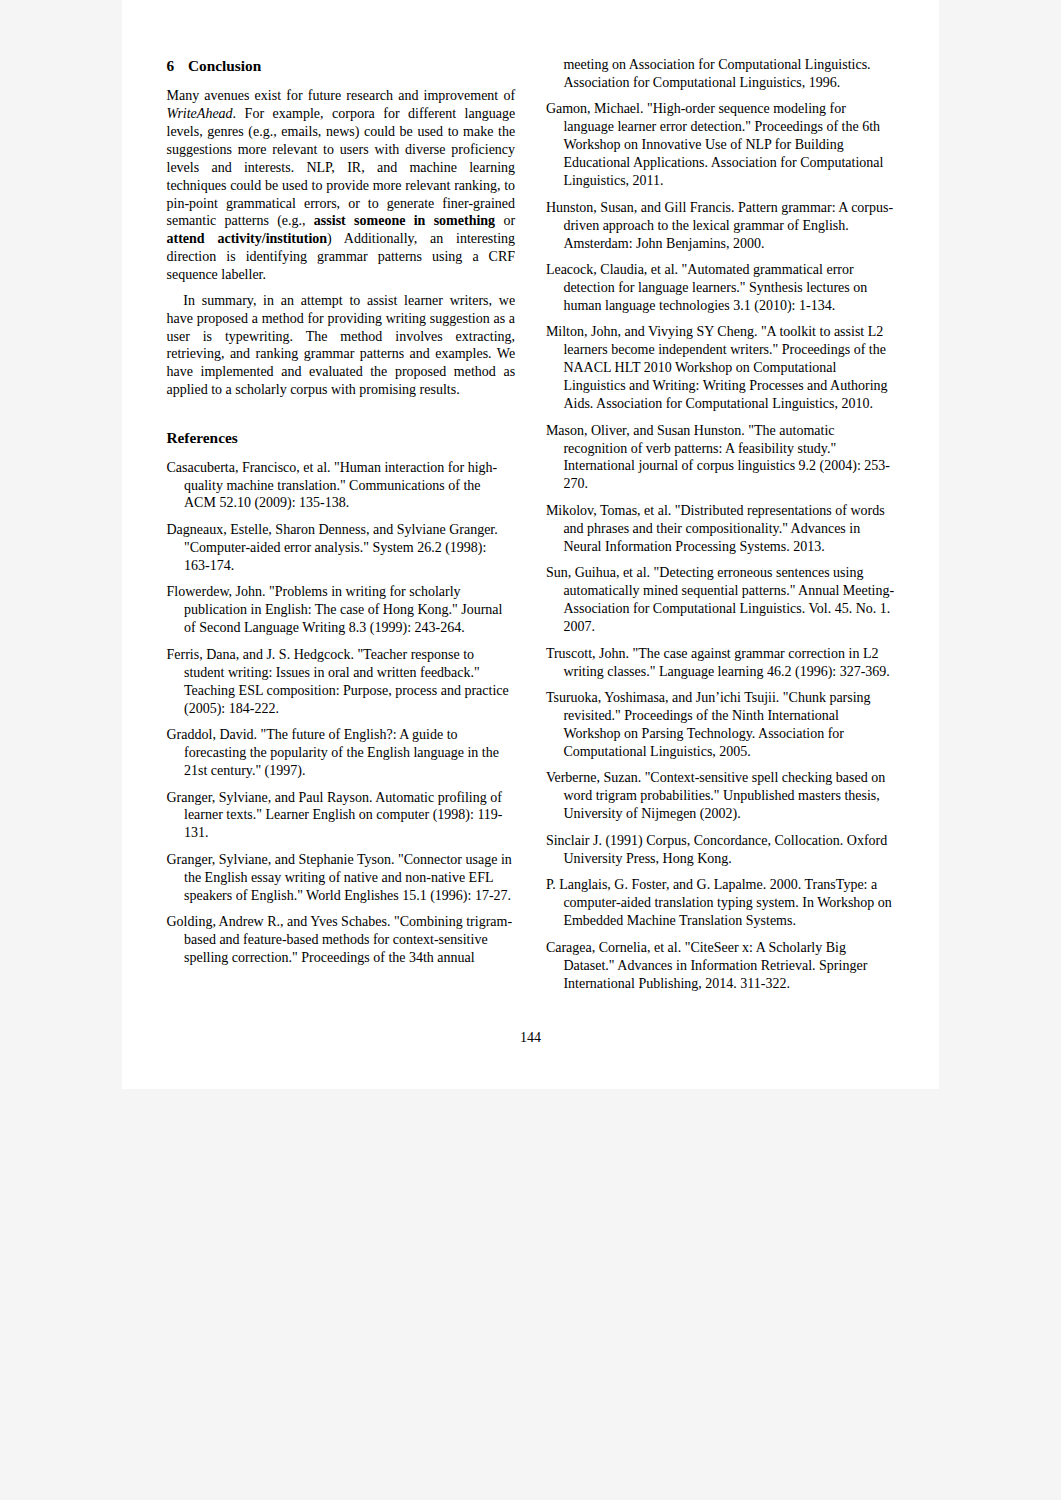6 Conclusion
Many avenues exist for future research and improvement of WriteAhead. For example, corpora for different language levels, genres (e.g., emails, news) could be used to make the suggestions more relevant to users with diverse proficiency levels and interests. NLP, IR, and machine learning techniques could be used to provide more relevant ranking, to pin-point grammatical errors, or to generate finer-grained semantic patterns (e.g., assist someone in something or attend activity/institution) Additionally, an interesting direction is identifying grammar patterns using a CRF sequence labeller.
In summary, in an attempt to assist learner writers, we have proposed a method for providing writing suggestion as a user is typewriting. The method involves extracting, retrieving, and ranking grammar patterns and examples. We have implemented and evaluated the proposed method as applied to a scholarly corpus with promising results.
References
Casacuberta, Francisco, et al. "Human interaction for high-quality machine translation." Communications of the ACM 52.10 (2009): 135-138.
Dagneaux, Estelle, Sharon Denness, and Sylviane Granger. "Computer-aided error analysis." System 26.2 (1998): 163-174.
Flowerdew, John. "Problems in writing for scholarly publication in English: The case of Hong Kong." Journal of Second Language Writing 8.3 (1999): 243-264.
Ferris, Dana, and J. S. Hedgcock. "Teacher response to student writing: Issues in oral and written feedback." Teaching ESL composition: Purpose, process and practice (2005): 184-222.
Graddol, David. "The future of English?: A guide to forecasting the popularity of the English language in the 21st century." (1997).
Granger, Sylviane, and Paul Rayson. Automatic profiling of learner texts." Learner English on computer (1998): 119-131.
Granger, Sylviane, and Stephanie Tyson. "Connector usage in the English essay writing of native and non-native EFL speakers of English." World Englishes 15.1 (1996): 17-27.
Golding, Andrew R., and Yves Schabes. "Combining trigram-based and feature-based methods for context-sensitive spelling correction." Proceedings of the 34th annual meeting on Association for Computational Linguistics. Association for Computational Linguistics, 1996.
Gamon, Michael. "High-order sequence modeling for language learner error detection." Proceedings of the 6th Workshop on Innovative Use of NLP for Building Educational Applications. Association for Computational Linguistics, 2011.
Hunston, Susan, and Gill Francis. Pattern grammar: A corpus-driven approach to the lexical grammar of English. Amsterdam: John Benjamins, 2000.
Leacock, Claudia, et al. "Automated grammatical error detection for language learners." Synthesis lectures on human language technologies 3.1 (2010): 1-134.
Milton, John, and Vivying SY Cheng. "A toolkit to assist L2 learners become independent writers." Proceedings of the NAACL HLT 2010 Workshop on Computational Linguistics and Writing: Writing Processes and Authoring Aids. Association for Computational Linguistics, 2010.
Mason, Oliver, and Susan Hunston. "The automatic recognition of verb patterns: A feasibility study." International journal of corpus linguistics 9.2 (2004): 253-270.
Mikolov, Tomas, et al. "Distributed representations of words and phrases and their compositionality." Advances in Neural Information Processing Systems. 2013.
Sun, Guihua, et al. "Detecting erroneous sentences using automatically mined sequential patterns." Annual Meeting-Association for Computational Linguistics. Vol. 45. No. 1. 2007.
Truscott, John. "The case against grammar correction in L2 writing classes." Language learning 46.2 (1996): 327-369.
Tsuruoka, Yoshimasa, and Jun’ichi Tsujii. "Chunk parsing revisited." Proceedings of the Ninth International Workshop on Parsing Technology. Association for Computational Linguistics, 2005.
Verberne, Suzan. "Context-sensitive spell checking based on word trigram probabilities." Unpublished masters thesis, University of Nijmegen (2002).
Sinclair J. (1991) Corpus, Concordance, Collocation. Oxford University Press, Hong Kong.
P. Langlais, G. Foster, and G. Lapalme. 2000. TransType: a computer-aided translation typing system. In Workshop on Embedded Machine Translation Systems.
Caragea, Cornelia, et al. "CiteSeer x: A Scholarly Big Dataset." Advances in Information Retrieval. Springer International Publishing, 2014. 311-322.
144